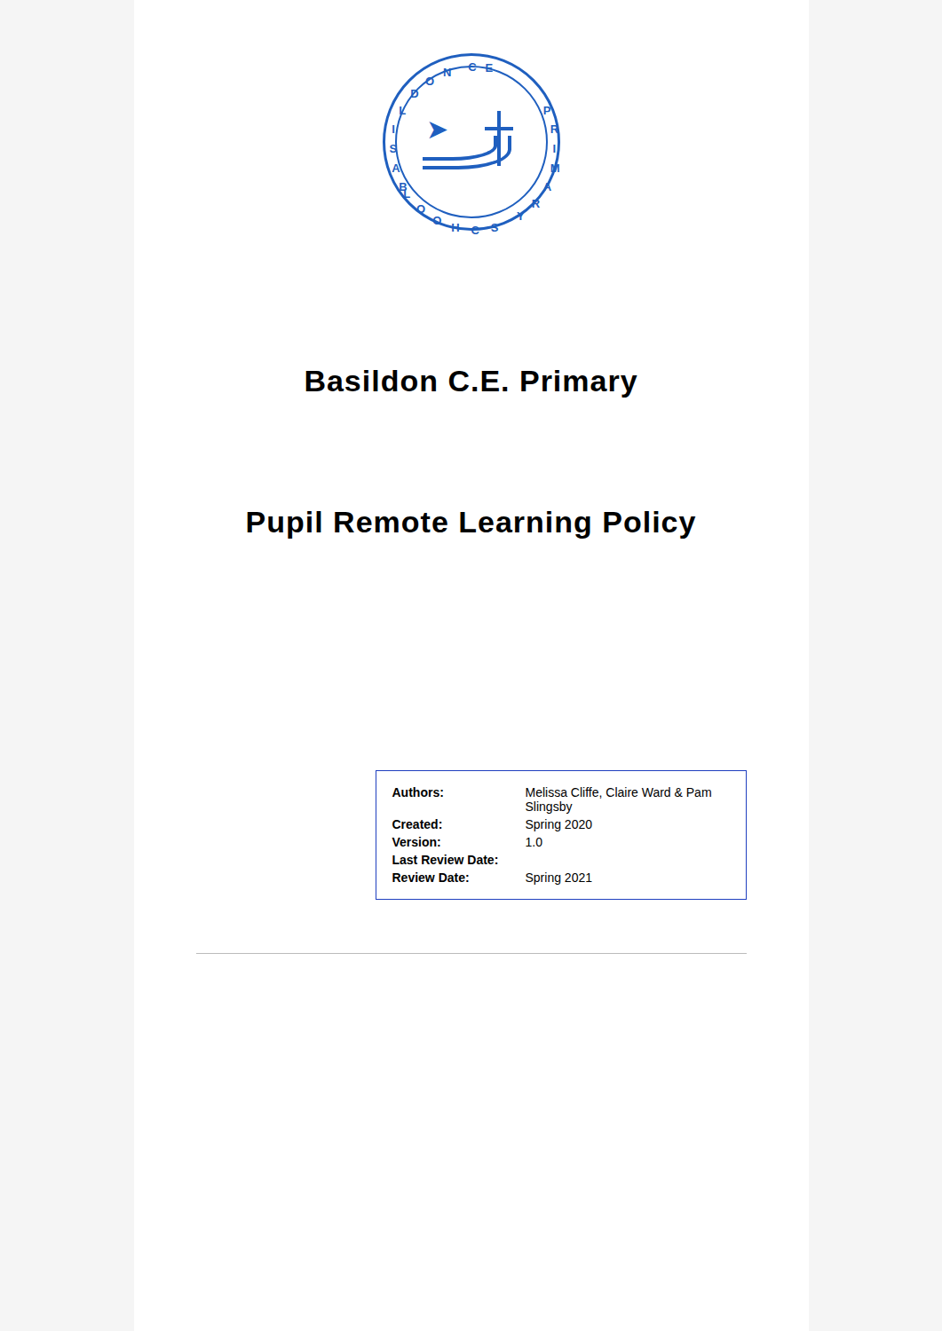B A S I L D O N C E P R I M A R Y S C H O O L
➤
Basildon C.E. Primary
Pupil Remote Learning Policy
| Authors: | Melissa Cliffe, Claire Ward & Pam Slingsby |
| Created: | Spring 2020 |
| Version: | 1.0 |
| Last Review Date: | |
| Review Date: | Spring 2021 |